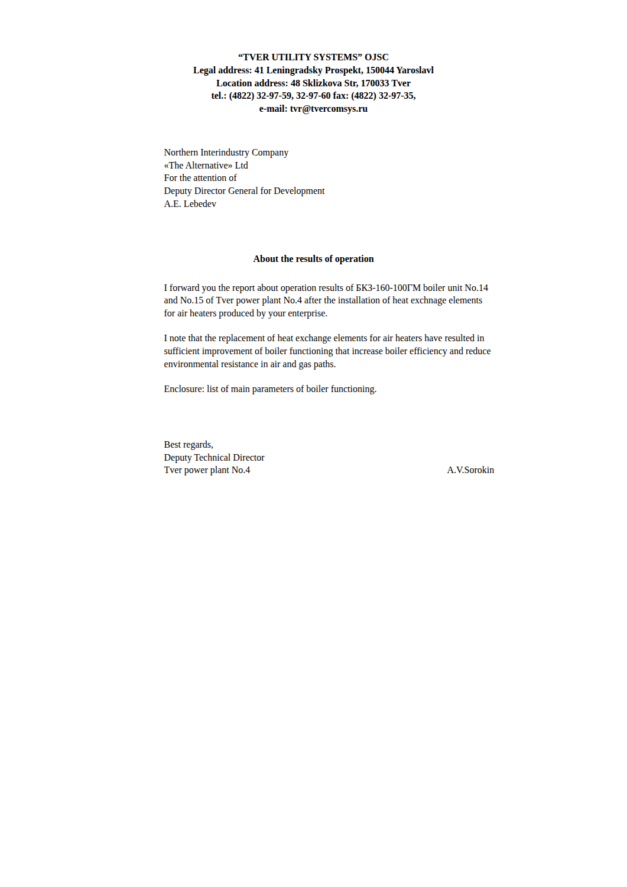“TVER UTILITY SYSTEMS” OJSC
Legal address: 41 Leningradsky Prospekt, 150044 Yaroslavl
Location address: 48 Sklizkova Str, 170033 Tver
tel.: (4822) 32-97-59, 32-97-60 fax: (4822) 32-97-35,
e-mail: tvr@tvercomsys.ru
Northern Interindustry Company
«The Alternative» Ltd
For the attention of
Deputy Director General for Development
A.E. Lebedev
About the results of operation
I forward you the report about operation results of БКЗ-160-100ГМ boiler unit No.14 and No.15 of Tver power plant No.4 after the installation of heat exchnage elements for air heaters produced by your enterprise.
I note that the replacement of heat exchange elements for air heaters have resulted in sufficient improvement of boiler functioning that increase boiler efficiency and reduce environmental resistance in air and gas paths.
Enclosure: list of main parameters of boiler functioning.
Best regards,
Deputy Technical Director
Tver power plant No.4
A.V.Sorokin